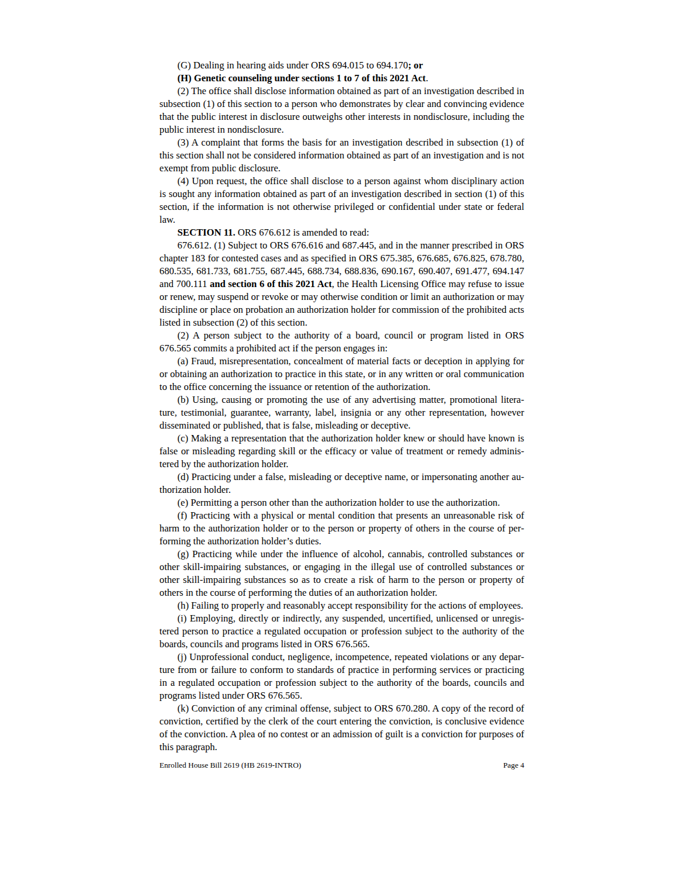(G) Dealing in hearing aids under ORS 694.015 to 694.170; or
(H) Genetic counseling under sections 1 to 7 of this 2021 Act.
(2) The office shall disclose information obtained as part of an investigation described in subsection (1) of this section to a person who demonstrates by clear and convincing evidence that the public interest in disclosure outweighs other interests in nondisclosure, including the public interest in nondisclosure.
(3) A complaint that forms the basis for an investigation described in subsection (1) of this section shall not be considered information obtained as part of an investigation and is not exempt from public disclosure.
(4) Upon request, the office shall disclose to a person against whom disciplinary action is sought any information obtained as part of an investigation described in section (1) of this section, if the information is not otherwise privileged or confidential under state or federal law.
SECTION 11. ORS 676.612 is amended to read:
676.612. (1) Subject to ORS 676.616 and 687.445, and in the manner prescribed in ORS chapter 183 for contested cases and as specified in ORS 675.385, 676.685, 676.825, 678.780, 680.535, 681.733, 681.755, 687.445, 688.734, 688.836, 690.167, 690.407, 691.477, 694.147 and 700.111 and section 6 of this 2021 Act, the Health Licensing Office may refuse to issue or renew, may suspend or revoke or may otherwise condition or limit an authorization or may discipline or place on probation an authorization holder for commission of the prohibited acts listed in subsection (2) of this section.
(2) A person subject to the authority of a board, council or program listed in ORS 676.565 commits a prohibited act if the person engages in:
(a) Fraud, misrepresentation, concealment of material facts or deception in applying for or obtaining an authorization to practice in this state, or in any written or oral communication to the office concerning the issuance or retention of the authorization.
(b) Using, causing or promoting the use of any advertising matter, promotional literature, testimonial, guarantee, warranty, label, insignia or any other representation, however disseminated or published, that is false, misleading or deceptive.
(c) Making a representation that the authorization holder knew or should have known is false or misleading regarding skill or the efficacy or value of treatment or remedy administered by the authorization holder.
(d) Practicing under a false, misleading or deceptive name, or impersonating another authorization holder.
(e) Permitting a person other than the authorization holder to use the authorization.
(f) Practicing with a physical or mental condition that presents an unreasonable risk of harm to the authorization holder or to the person or property of others in the course of performing the authorization holder’s duties.
(g) Practicing while under the influence of alcohol, cannabis, controlled substances or other skill-impairing substances, or engaging in the illegal use of controlled substances or other skill-impairing substances so as to create a risk of harm to the person or property of others in the course of performing the duties of an authorization holder.
(h) Failing to properly and reasonably accept responsibility for the actions of employees.
(i) Employing, directly or indirectly, any suspended, uncertified, unlicensed or unregistered person to practice a regulated occupation or profession subject to the authority of the boards, councils and programs listed in ORS 676.565.
(j) Unprofessional conduct, negligence, incompetence, repeated violations or any departure from or failure to conform to standards of practice in performing services or practicing in a regulated occupation or profession subject to the authority of the boards, councils and programs listed under ORS 676.565.
(k) Conviction of any criminal offense, subject to ORS 670.280. A copy of the record of conviction, certified by the clerk of the court entering the conviction, is conclusive evidence of the conviction. A plea of no contest or an admission of guilt is a conviction for purposes of this paragraph.
Enrolled House Bill 2619 (HB 2619-INTRO) Page 4